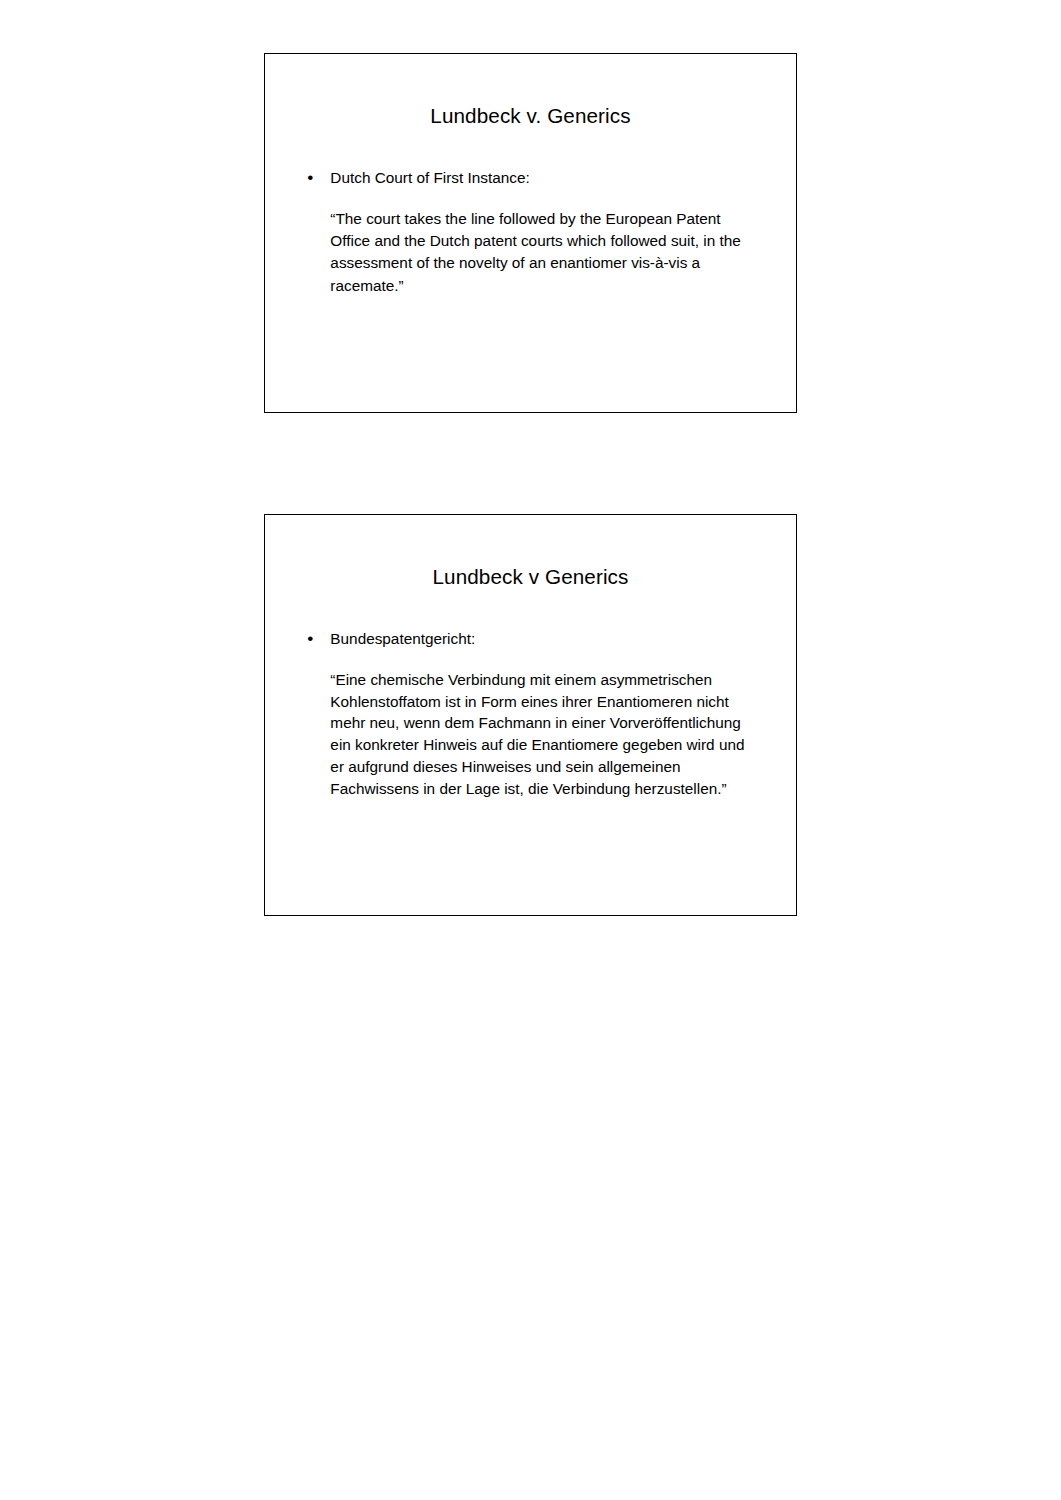Lundbeck v. Generics
Dutch Court of First Instance:
“The court takes the line followed by the European Patent Office and the Dutch patent courts which followed suit, in the assessment of the novelty of an enantiomer vis-à-vis a racemate.”
Lundbeck v Generics
Bundespatentgericht:
“Eine chemische Verbindung mit einem asymmetrischen Kohlenstoffatom ist in Form eines ihrer Enantiomeren nicht mehr neu, wenn dem Fachmann in einer Vorveröffentlichung ein konkreter Hinweis auf die Enantiomere gegeben wird und er aufgrund dieses Hinweises und sein allgemeinen Fachwissens in der Lage ist, die Verbindung herzustellen.”